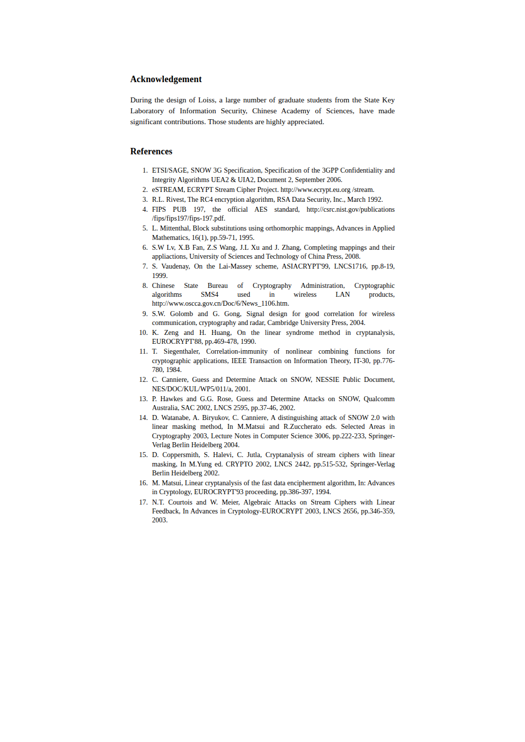Acknowledgement
During the design of Loiss, a large number of graduate students from the State Key Laboratory of Information Security, Chinese Academy of Sciences, have made significant contributions. Those students are highly appreciated.
References
ETSI/SAGE, SNOW 3G Specification, Specification of the 3GPP Confidentiality and Integrity Algorithms UEA2 & UIA2, Document 2, September 2006.
eSTREAM, ECRYPT Stream Cipher Project. http://www.ecrypt.eu.org /stream.
R.L. Rivest, The RC4 encryption algorithm, RSA Data Security, Inc., March 1992.
FIPS PUB 197, the official AES standard, http://csrc.nist.gov/publications /fips/fips197/fips-197.pdf.
L. Mittenthal, Block substitutions using orthomorphic mappings, Advances in Applied Mathematics, 16(1), pp.59-71, 1995.
S.W Lv, X.B Fan, Z.S Wang, J.L Xu and J. Zhang, Completing mappings and their appliactions, University of Sciences and Technology of China Press, 2008.
S. Vaudenay, On the Lai-Massey scheme, ASIACRYPT'99, LNCS1716, pp.8-19, 1999.
Chinese State Bureau of Cryptography Administration, Cryptographic algorithms SMS4 used in wireless LAN products, http://www.oscca.gov.cn/Doc/6/News_1106.htm.
S.W. Golomb and G. Gong, Signal design for good correlation for wireless communication, cryptography and radar, Cambridge University Press, 2004.
K. Zeng and H. Huang, On the linear syndrome method in cryptanalysis, EUROCRYPT'88, pp.469-478, 1990.
T. Siegenthaler, Correlation-immunity of nonlinear combining functions for cryptographic applications, IEEE Transaction on Information Theory, IT-30, pp.776-780, 1984.
C. Canniere, Guess and Determine Attack on SNOW, NESSIE Public Document, NES/DOC/KUL/WP5/011/a, 2001.
P. Hawkes and G.G. Rose, Guess and Determine Attacks on SNOW, Qualcomm Australia, SAC 2002, LNCS 2595, pp.37-46, 2002.
D. Watanabe, A. Biryukov, C. Canniere, A distinguishing attack of SNOW 2.0 with linear masking method, In M.Matsui and R.Zuccherato eds. Selected Areas in Cryptography 2003, Lecture Notes in Computer Science 3006, pp.222-233, Springer-Verlag Berlin Heidelberg 2004.
D. Coppersmith, S. Halevi, C. Jutla, Cryptanalysis of stream ciphers with linear masking, In M.Yung ed. CRYPTO 2002, LNCS 2442, pp.515-532, Springer-Verlag Berlin Heidelberg 2002.
M. Matsui, Linear cryptanalysis of the fast data encipherment algorithm, In: Advances in Cryptology, EUROCRYPT'93 proceeding, pp.386-397, 1994.
N.T. Courtois and W. Meier, Algebraic Attacks on Stream Ciphers with Linear Feedback, In Advances in Cryptology-EUROCRYPT 2003, LNCS 2656, pp.346-359, 2003.